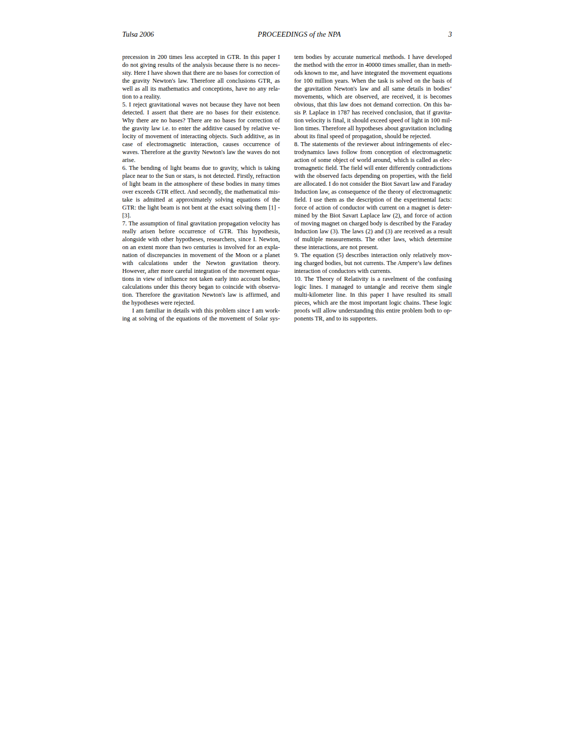Tulsa 2006
PROCEEDINGS of the NPA
3
precession in 200 times less accepted in GTR. In this paper I do not giving results of the analysis because there is no necessity. Here I have shown that there are no bases for correction of the gravity Newton's law. Therefore all conclusions GTR, as well as all its mathematics and conceptions, have no any relation to a reality.
5. I reject gravitational waves not because they have not been detected. I assert that there are no bases for their existence. Why there are no bases? There are no bases for correction of the gravity law i.e. to enter the additive caused by relative velocity of movement of interacting objects. Such additive, as in case of electromagnetic interaction, causes occurrence of waves. Therefore at the gravity Newton's law the waves do not arise.
6. The bending of light beams due to gravity, which is taking place near to the Sun or stars, is not detected. Firstly, refraction of light beam in the atmosphere of these bodies in many times over exceeds GTR effect. And secondly, the mathematical mistake is admitted at approximately solving equations of the GTR: the light beam is not bent at the exact solving them [1] - [3].
7. The assumption of final gravitation propagation velocity has really arisen before occurrence of GTR. This hypothesis, alongside with other hypotheses, researchers, since I. Newton, on an extent more than two centuries is involved for an explanation of discrepancies in movement of the Moon or a planet with calculations under the Newton gravitation theory. However, after more careful integration of the movement equations in view of influence not taken early into account bodies, calculations under this theory began to coincide with observation. Therefore the gravitation Newton's law is affirmed, and the hypotheses were rejected.
I am familiar in details with this problem since I am working at solving of the equations of the movement of Solar system bodies by accurate numerical methods. I have developed the method with the error in 40000 times smaller, than in methods known to me, and have integrated the movement equations for 100 million years. When the task is solved on the basis of the gravitation Newton's law and all same details in bodies’ movements, which are observed, are received, it is becomes obvious, that this law does not demand correction. On this basis P. Laplace in 1787 has received conclusion, that if gravitation velocity is final, it should exceed speed of light in 100 million times. Therefore all hypotheses about gravitation including about its final speed of propagation, should be rejected.
8. The statements of the reviewer about infringements of electrodynamics laws follow from conception of electromagnetic action of some object of world around, which is called as electromagnetic field. The field will enter differently contradictions with the observed facts depending on properties, with the field are allocated. I do not consider the Biot Savart law and Faraday Induction law, as consequence of the theory of electromagnetic field. I use them as the description of the experimental facts: force of action of conductor with current on a magnet is determined by the Biot Savart Laplace law (2), and force of action of moving magnet on charged body is described by the Faraday Induction law (3). The laws (2) and (3) are received as a result of multiple measurements. The other laws, which determine these interactions, are not present.
9. The equation (5) describes interaction only relatively moving charged bodies, but not currents. The Ampere’s law defines interaction of conductors with currents.
10. The Theory of Relativity is a ravelment of the confusing logic lines. I managed to untangle and receive them single multi-kilometer line. In this paper I have resulted its small pieces, which are the most important logic chains. These logic proofs will allow understanding this entire problem both to opponents TR, and to its supporters.